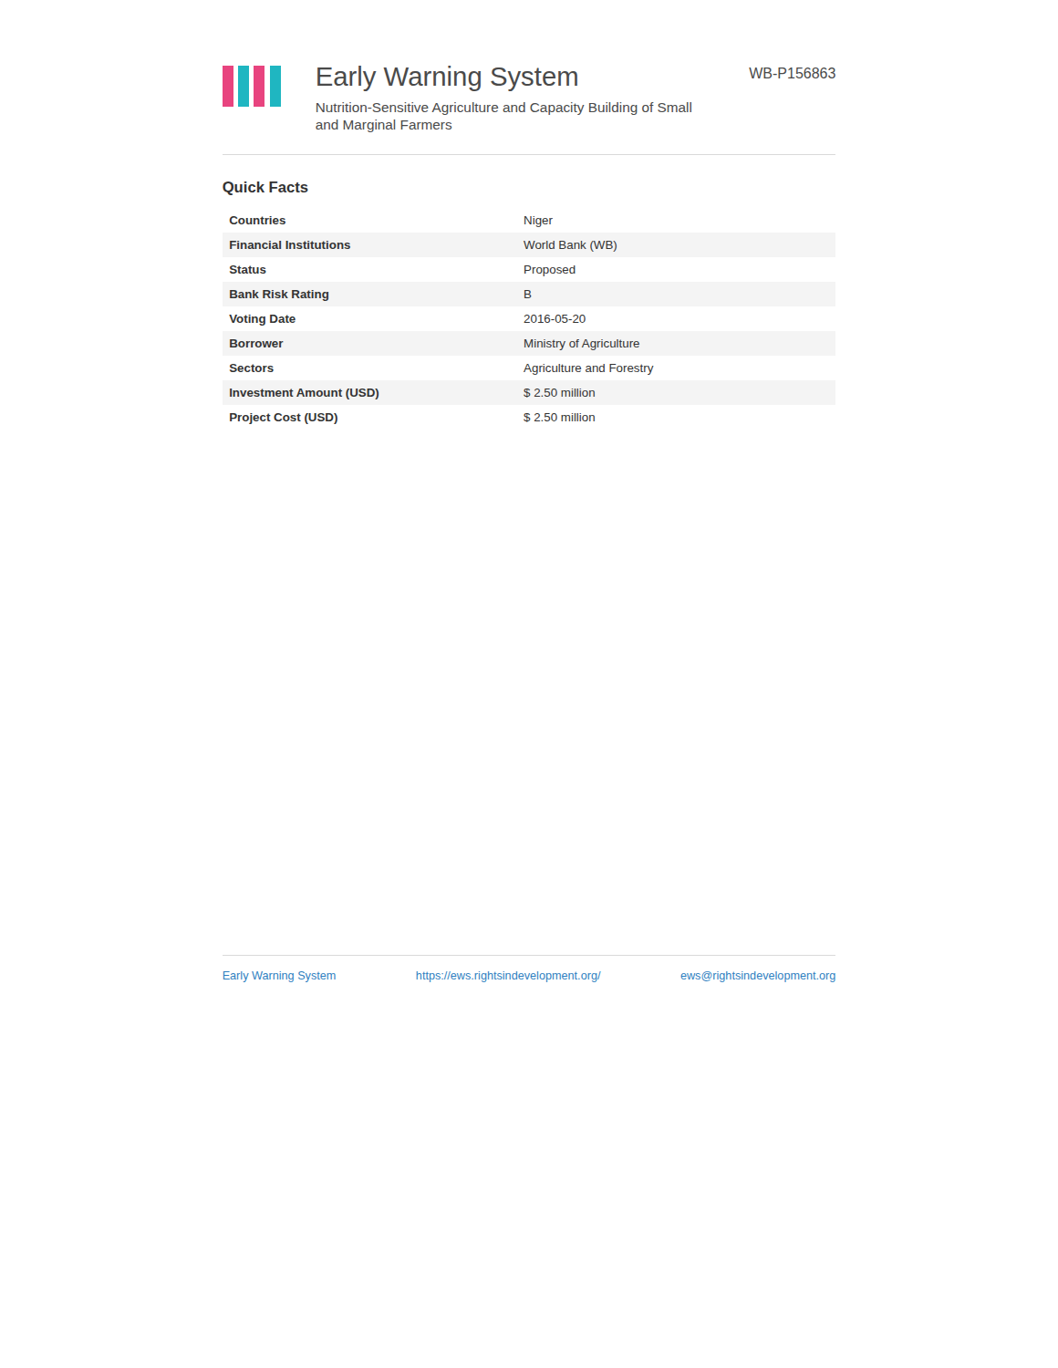Early Warning System
Nutrition-Sensitive Agriculture and Capacity Building of Small and Marginal Farmers
WB-P156863
Quick Facts
| Countries | Niger |
| Financial Institutions | World Bank (WB) |
| Status | Proposed |
| Bank Risk Rating | B |
| Voting Date | 2016-05-20 |
| Borrower | Ministry of Agriculture |
| Sectors | Agriculture and Forestry |
| Investment Amount (USD) | $ 2.50 million |
| Project Cost (USD) | $ 2.50 million |
Early Warning System
https://ews.rightsindevelopment.org/
ews@rightsindevelopment.org